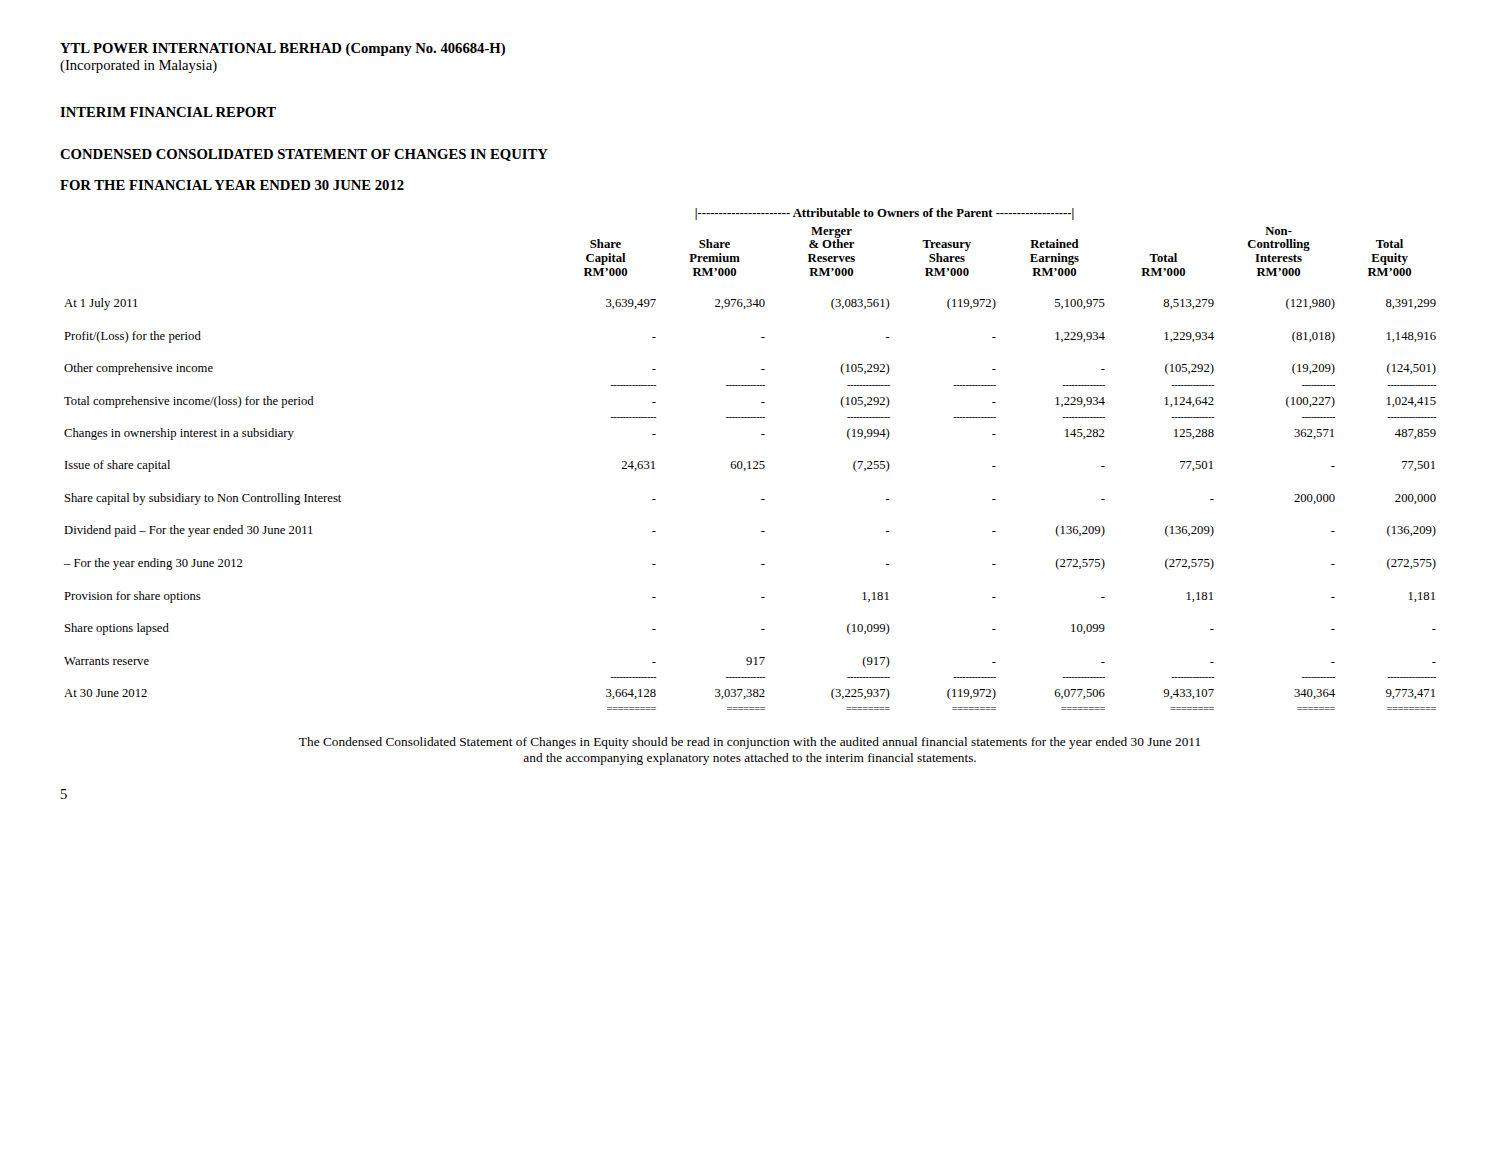YTL POWER INTERNATIONAL BERHAD (Company No. 406684-H)
(Incorporated in Malaysia)
INTERIM FINANCIAL REPORT
CONDENSED CONSOLIDATED STATEMENT OF CHANGES IN EQUITY
FOR THE FINANCIAL YEAR ENDED 30 JUNE 2012
| | /---------------------- Attributable to Owners of the Parent ------------------/ | | |
| | Share Capital RM’000 | Share Premium RM’000 | Merger & Other Reserves RM’000 | Treasury Shares RM’000 | Retained Earnings RM’000 | Total RM’000 | Non- Controlling Interests RM’000 | Total Equity RM’000 |
| At 1 July 2011 | 3,639,497 | 2,976,340 | (3,083,561) | (119,972) | 5,100,975 | 8,513,279 | (121,980) | 8,391,299 |
| Profit/(Loss) for the period | - | - | - | - | 1,229,934 | 1,229,934 | (81,018) | 1,148,916 |
| Other comprehensive income | - | - | (105,292) | - | - | (105,292) | (19,209) | (124,501) |
| | --------------- | ------------- | -------------- | -------------- | -------------- | -------------- | ----------- | ---------------- |
| Total comprehensive income/(loss) for the period | - | - | (105,292) | - | 1,229,934 | 1,124,642 | (100,227) | 1,024,415 |
| | --------------- | ------------- | -------------- | -------------- | -------------- | -------------- | ----------- | ---------------- |
| Changes in ownership interest in a subsidiary | - | - | (19,994) | - | 145,282 | 125,288 | 362,571 | 487,859 |
| Issue of share capital | 24,631 | 60,125 | (7,255) | - | - | 77,501 | - | 77,501 |
| Share capital by subsidiary to Non Controlling Interest | - | - | - | - | - | - | 200,000 | 200,000 |
| Dividend paid – For the year ended 30 June 2011 | - | - | - | - | (136,209) | (136,209) | - | (136,209) |
| – For the year ending 30 June 2012 | - | - | - | - | (272,575) | (272,575) | - | (272,575) |
| Provision for share options | - | - | 1,181 | - | - | 1,181 | - | 1,181 |
| Share options lapsed | - | - | (10,099) | - | 10,099 | - | - | - |
| Warrants reserve | - | 917 | (917) | - | - | - | - | - |
| | --------------- | ------------- | -------------- | -------------- | -------------- | -------------- | ----------- | ---------------- |
| At 30 June 2012 | 3,664,128 | 3,037,382 | (3,225,937) | (119,972) | 6,077,506 | 9,433,107 | 340,364 | 9,773,471 |
| | ========= | ======= | ======== | ======== | ======== | ======== | ======= | ========= |
The Condensed Consolidated Statement of Changes in Equity should be read in conjunction with the audited annual financial statements for the year ended 30 June 2011
and the accompanying explanatory notes attached to the interim financial statements.
5